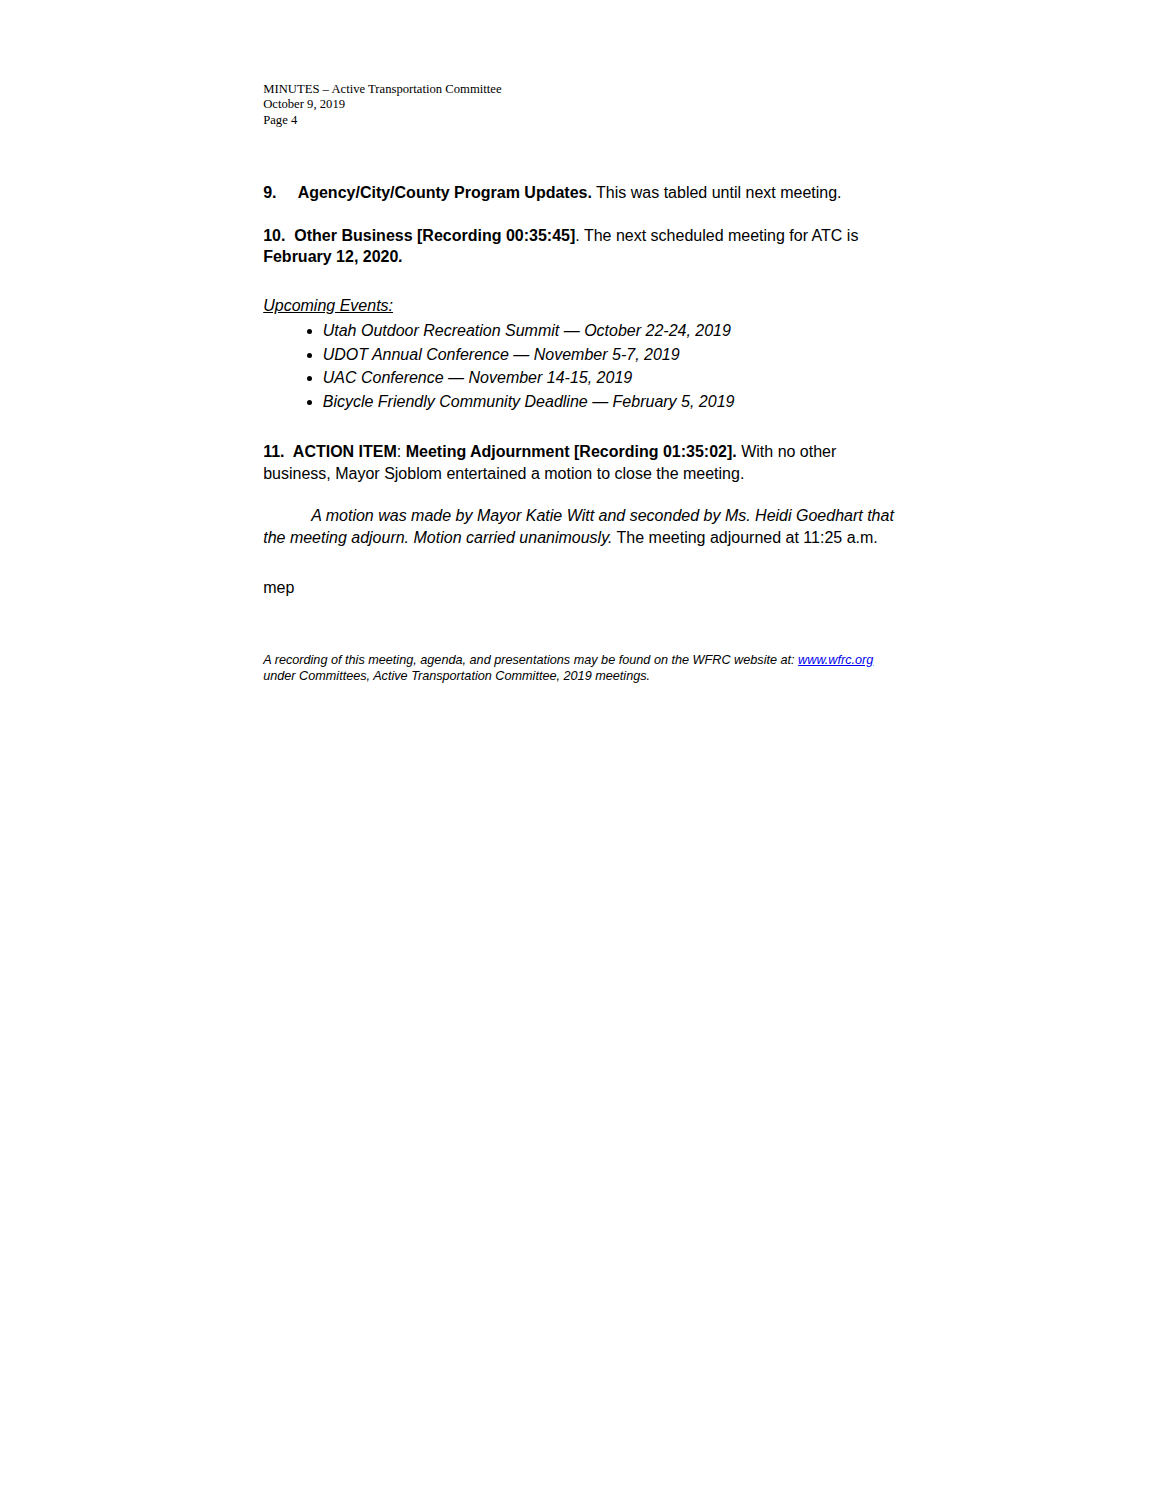MINUTES – Active Transportation Committee
October 9, 2019
Page 4
9. Agency/City/County Program Updates. This was tabled until next meeting.
10. Other Business [Recording 00:35:45]. The next scheduled meeting for ATC is February 12, 2020.
Upcoming Events:
Utah Outdoor Recreation Summit — October 22-24, 2019
UDOT Annual Conference — November 5-7, 2019
UAC Conference — November 14-15, 2019
Bicycle Friendly Community Deadline — February 5, 2019
11. ACTION ITEM: Meeting Adjournment [Recording 01:35:02]. With no other business, Mayor Sjoblom entertained a motion to close the meeting.
A motion was made by Mayor Katie Witt and seconded by Ms. Heidi Goedhart that the meeting adjourn. Motion carried unanimously. The meeting adjourned at 11:25 a.m.
mep
A recording of this meeting, agenda, and presentations may be found on the WFRC website at: www.wfrc.org under Committees, Active Transportation Committee, 2019 meetings.